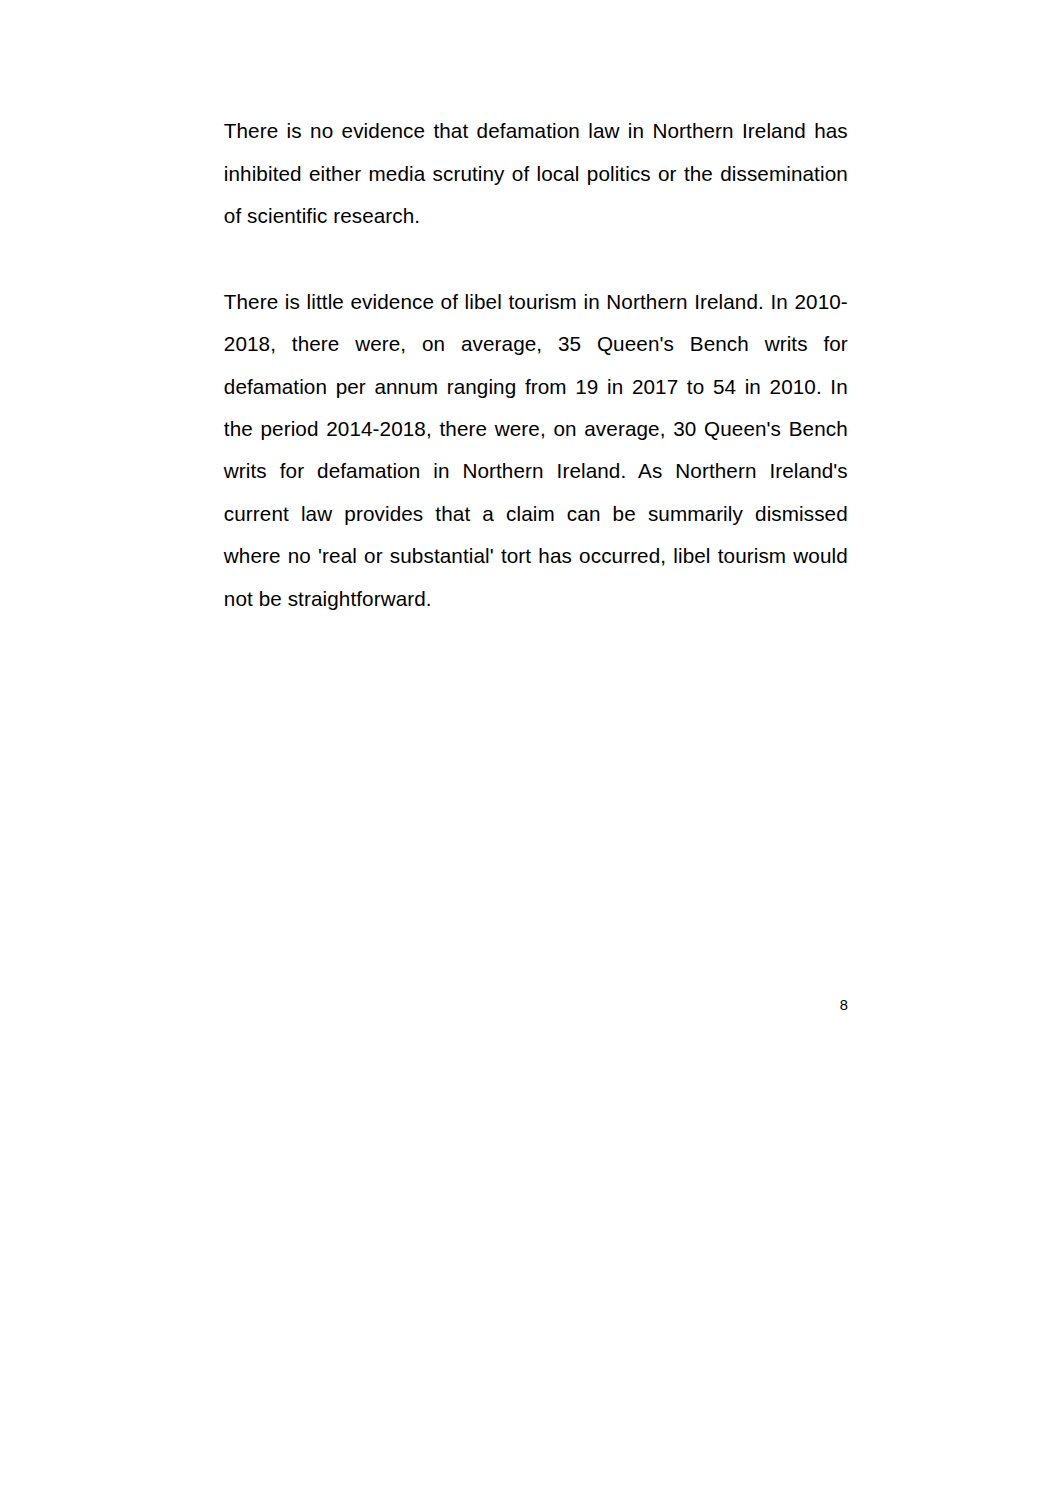There is no evidence that defamation law in Northern Ireland has inhibited either media scrutiny of local politics or the dissemination of scientific research.
There is little evidence of libel tourism in Northern Ireland. In 2010-2018, there were, on average, 35 Queen's Bench writs for defamation per annum ranging from 19 in 2017 to 54 in 2010. In the period 2014-2018, there were, on average, 30 Queen's Bench writs for defamation in Northern Ireland. As Northern Ireland's current law provides that a claim can be summarily dismissed where no 'real or substantial' tort has occurred, libel tourism would not be straightforward.
8